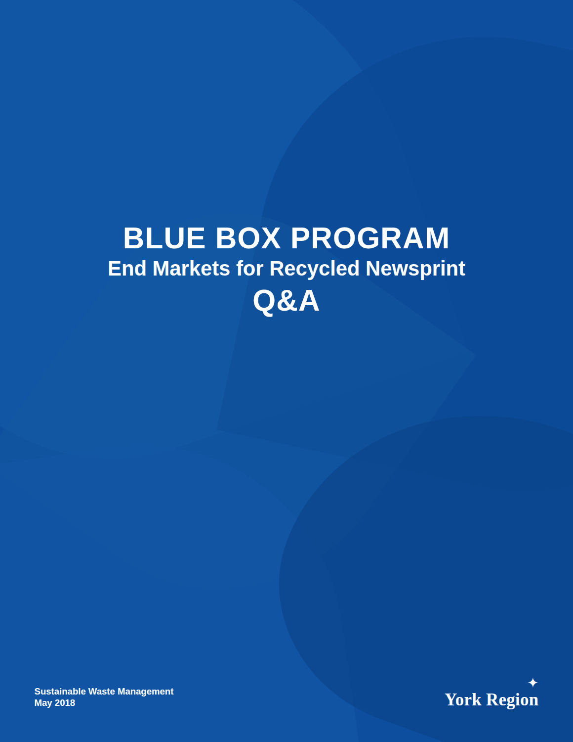Blue Box Program
End Markets for Recycled Newsprint
Q&A
Sustainable Waste Management
May 2018
✦ York Region